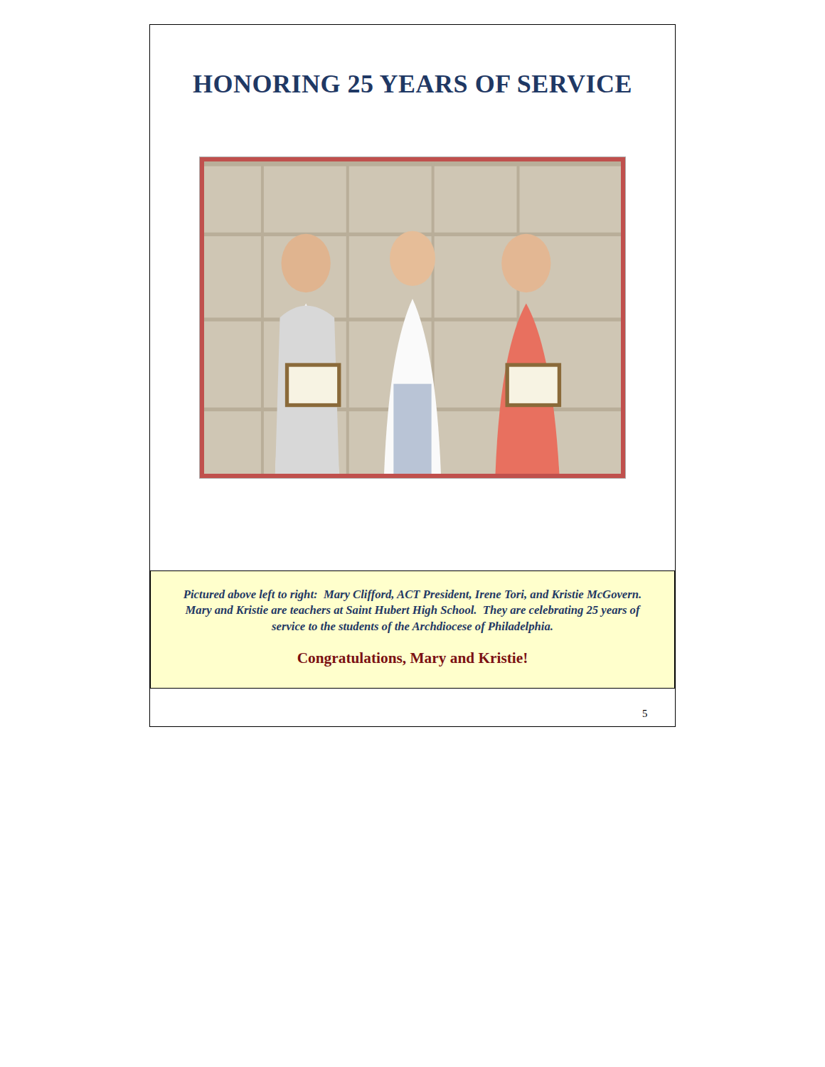HONORING 25 YEARS OF SERVICE
Pictured above left to right: Mary Clifford, ACT President, Irene Tori, and Kristie McGovern.
Mary and Kristie are teachers at Saint Hubert High School. They are celebrating 25 years of service to the students of the Archdiocese of Philadelphia.
Congratulations, Mary and Kristie!
5